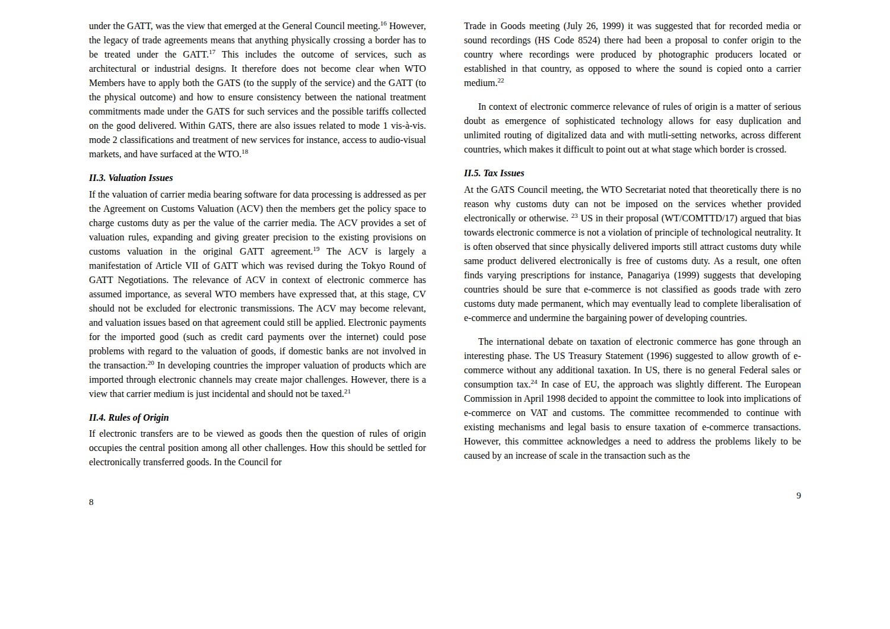under the GATT, was the view that emerged at the General Council meeting.16 However, the legacy of trade agreements means that anything physically crossing a border has to be treated under the GATT.17 This includes the outcome of services, such as architectural or industrial designs. It therefore does not become clear when WTO Members have to apply both the GATS (to the supply of the service) and the GATT (to the physical outcome) and how to ensure consistency between the national treatment commitments made under the GATS for such services and the possible tariffs collected on the good delivered. Within GATS, there are also issues related to mode 1 vis-à-vis. mode 2 classifications and treatment of new services for instance, access to audio-visual markets, and have surfaced at the WTO.18
II.3. Valuation Issues
If the valuation of carrier media bearing software for data processing is addressed as per the Agreement on Customs Valuation (ACV) then the members get the policy space to charge customs duty as per the value of the carrier media. The ACV provides a set of valuation rules, expanding and giving greater precision to the existing provisions on customs valuation in the original GATT agreement.19 The ACV is largely a manifestation of Article VII of GATT which was revised during the Tokyo Round of GATT Negotiations. The relevance of ACV in context of electronic commerce has assumed importance, as several WTO members have expressed that, at this stage, CV should not be excluded for electronic transmissions. The ACV may become relevant, and valuation issues based on that agreement could still be applied. Electronic payments for the imported good (such as credit card payments over the internet) could pose problems with regard to the valuation of goods, if domestic banks are not involved in the transaction.20 In developing countries the improper valuation of products which are imported through electronic channels may create major challenges. However, there is a view that carrier medium is just incidental and should not be taxed.21
II.4. Rules of Origin
If electronic transfers are to be viewed as goods then the question of rules of origin occupies the central position among all other challenges. How this should be settled for electronically transferred goods. In the Council for
8
Trade in Goods meeting (July 26, 1999) it was suggested that for recorded media or sound recordings (HS Code 8524) there had been a proposal to confer origin to the country where recordings were produced by photographic producers located or established in that country, as opposed to where the sound is copied onto a carrier medium.22
In context of electronic commerce relevance of rules of origin is a matter of serious doubt as emergence of sophisticated technology allows for easy duplication and unlimited routing of digitalized data and with mutli-setting networks, across different countries, which makes it difficult to point out at what stage which border is crossed.
II.5. Tax Issues
At the GATS Council meeting, the WTO Secretariat noted that theoretically there is no reason why customs duty can not be imposed on the services whether provided electronically or otherwise. 23 US in their proposal (WT/COMTTD/17) argued that bias towards electronic commerce is not a violation of principle of technological neutrality. It is often observed that since physically delivered imports still attract customs duty while same product delivered electronically is free of customs duty. As a result, one often finds varying prescriptions for instance, Panagariya (1999) suggests that developing countries should be sure that e-commerce is not classified as goods trade with zero customs duty made permanent, which may eventually lead to complete liberalisation of e-commerce and undermine the bargaining power of developing countries.
The international debate on taxation of electronic commerce has gone through an interesting phase. The US Treasury Statement (1996) suggested to allow growth of e-commerce without any additional taxation. In US, there is no general Federal sales or consumption tax.24 In case of EU, the approach was slightly different. The European Commission in April 1998 decided to appoint the committee to look into implications of e-commerce on VAT and customs. The committee recommended to continue with existing mechanisms and legal basis to ensure taxation of e-commerce transactions. However, this committee acknowledges a need to address the problems likely to be caused by an increase of scale in the transaction such as the
9